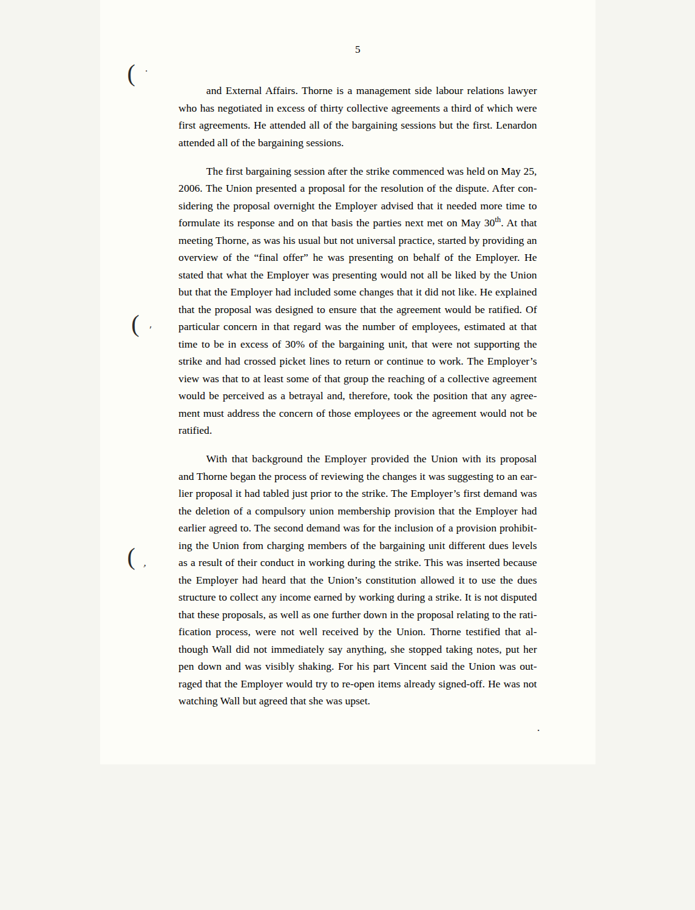(·
('
(,
5
and External Affairs. Thorne is a management side labour relations lawyer who has negotiated in excess of thirty collective agreements a third of which were first agreements. He attended all of the bargaining sessions but the first. Lenardon attended all of the bargaining sessions.
The first bargaining session after the strike commenced was held on May 25, 2006. The Union presented a proposal for the resolution of the dispute. After considering the proposal overnight the Employer advised that it needed more time to formulate its response and on that basis the parties next met on May 30th. At that meeting Thorne, as was his usual but not universal practice, started by providing an overview of the “final offer” he was presenting on behalf of the Employer. He stated that what the Employer was presenting would not all be liked by the Union but that the Employer had included some changes that it did not like. He explained that the proposal was designed to ensure that the agreement would be ratified. Of particular concern in that regard was the number of employees, estimated at that time to be in excess of 30% of the bargaining unit, that were not supporting the strike and had crossed picket lines to return or continue to work. The Employer’s view was that to at least some of that group the reaching of a collective agreement would be perceived as a betrayal and, therefore, took the position that any agreement must address the concern of those employees or the agreement would not be ratified.
With that background the Employer provided the Union with its proposal and Thorne began the process of reviewing the changes it was suggesting to an earlier proposal it had tabled just prior to the strike. The Employer’s first demand was the deletion of a compulsory union membership provision that the Employer had earlier agreed to. The second demand was for the inclusion of a provision prohibiting the Union from charging members of the bargaining unit different dues levels as a result of their conduct in working during the strike. This was inserted because the Employer had heard that the Union’s constitution allowed it to use the dues structure to collect any income earned by working during a strike. It is not disputed that these proposals, as well as one further down in the proposal relating to the ratification process, were not well received by the Union. Thorne testified that although Wall did not immediately say anything, she stopped taking notes, put her pen down and was visibly shaking. For his part Vincent said the Union was outraged that the Employer would try to re-open items already signed-off. He was not watching Wall but agreed that she was upset.
.